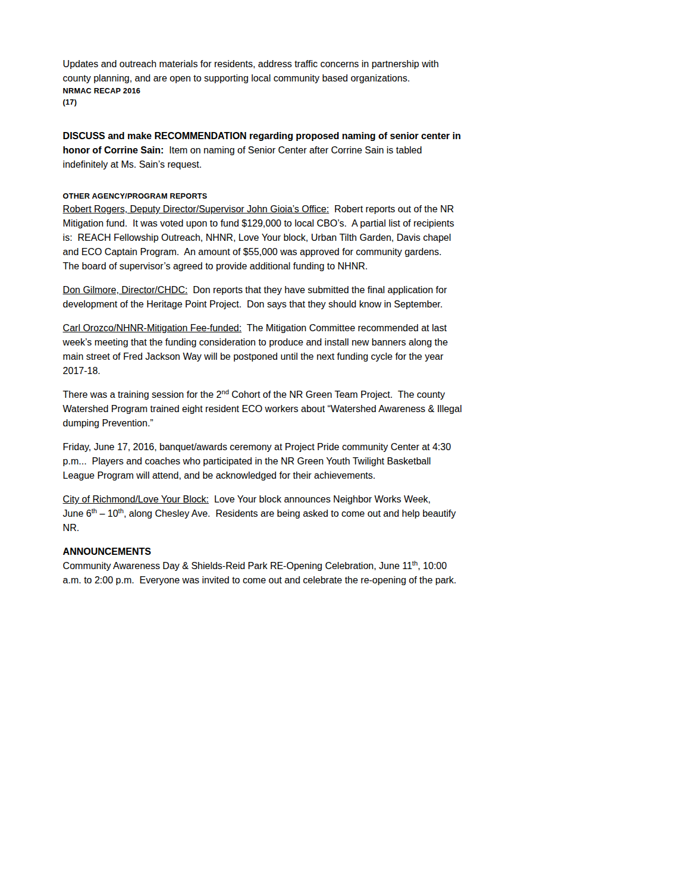Updates and outreach materials for residents, address traffic concerns in partnership with county planning, and are open to supporting local community based organizations.
NRMAC RECAP 2016
(17)
DISCUSS and make RECOMMENDATION regarding proposed naming of senior center in honor of Corrine Sain: Item on naming of Senior Center after Corrine Sain is tabled indefinitely at Ms. Sain’s request.
OTHER AGENCY/PROGRAM REPORTS
Robert Rogers, Deputy Director/Supervisor John Gioia’s Office: Robert reports out of the NR Mitigation fund. It was voted upon to fund $129,000 to local CBO’s. A partial list of recipients is: REACH Fellowship Outreach, NHNR, Love Your block, Urban Tilth Garden, Davis chapel and ECO Captain Program. An amount of $55,000 was approved for community gardens. The board of supervisor’s agreed to provide additional funding to NHNR.
Don Gilmore, Director/CHDC: Don reports that they have submitted the final application for development of the Heritage Point Project. Don says that they should know in September.
Carl Orozco/NHNR-Mitigation Fee-funded: The Mitigation Committee recommended at last week’s meeting that the funding consideration to produce and install new banners along the main street of Fred Jackson Way will be postponed until the next funding cycle for the year 2017-18.
There was a training session for the 2nd Cohort of the NR Green Team Project. The county Watershed Program trained eight resident ECO workers about “Watershed Awareness & Illegal dumping Prevention.”
Friday, June 17, 2016, banquet/awards ceremony at Project Pride community Center at 4:30 p.m... Players and coaches who participated in the NR Green Youth Twilight Basketball League Program will attend, and be acknowledged for their achievements.
City of Richmond/Love Your Block: Love Your block announces Neighbor Works Week,
June 6th – 10th, along Chesley Ave. Residents are being asked to come out and help beautify NR.
ANNOUNCEMENTS
Community Awareness Day & Shields-Reid Park RE-Opening Celebration, June 11th, 10:00 a.m. to 2:00 p.m. Everyone was invited to come out and celebrate the re-opening of the park.